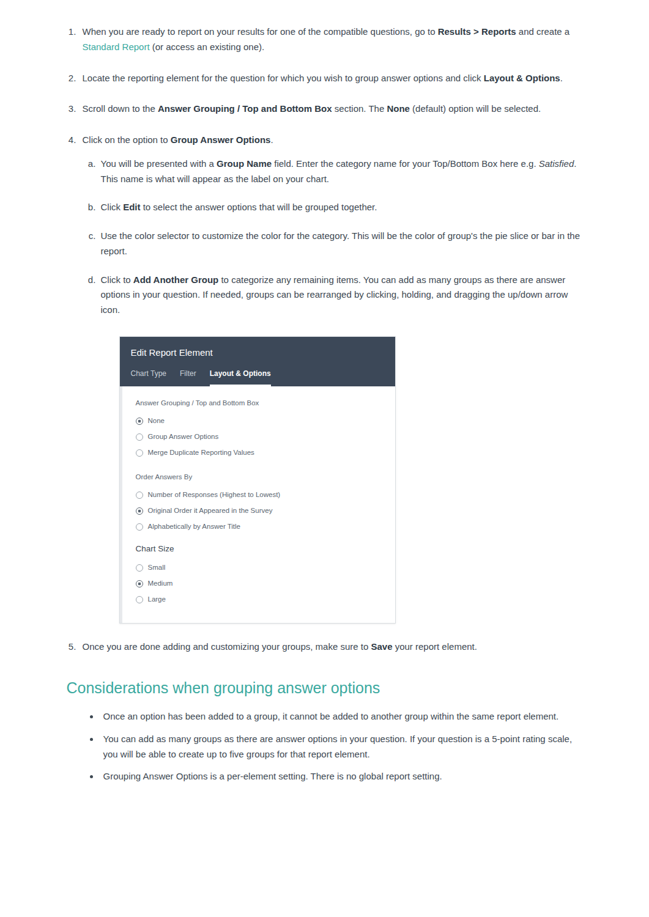When you are ready to report on your results for one of the compatible questions, go to Results > Reports and create a Standard Report (or access an existing one).
Locate the reporting element for the question for which you wish to group answer options and click Layout & Options.
Scroll down to the Answer Grouping / Top and Bottom Box section. The None (default) option will be selected.
Click on the option to Group Answer Options.
You will be presented with a Group Name field. Enter the category name for your Top/Bottom Box here e.g. Satisfied. This name is what will appear as the label on your chart.
Click Edit to select the answer options that will be grouped together.
Use the color selector to customize the color for the category. This will be the color of group's the pie slice or bar in the report.
Click to Add Another Group to categorize any remaining items. You can add as many groups as there are answer options in your question. If needed, groups can be rearranged by clicking, holding, and dragging the up/down arrow icon.
Edit Report Element
Chart Type Filter Layout & Options
Answer Grouping / Top and Bottom Box
None
Group Answer Options
Merge Duplicate Reporting Values
Order Answers By
Number of Responses (Highest to Lowest)
Original Order it Appeared in the Survey
Alphabetically by Answer Title
Chart Size
Small
Medium
Large
Once you are done adding and customizing your groups, make sure to Save your report element.
Considerations when grouping answer options
Once an option has been added to a group, it cannot be added to another group within the same report element.
You can add as many groups as there are answer options in your question. If your question is a 5-point rating scale, you will be able to create up to five groups for that report element.
Grouping Answer Options is a per-element setting. There is no global report setting.